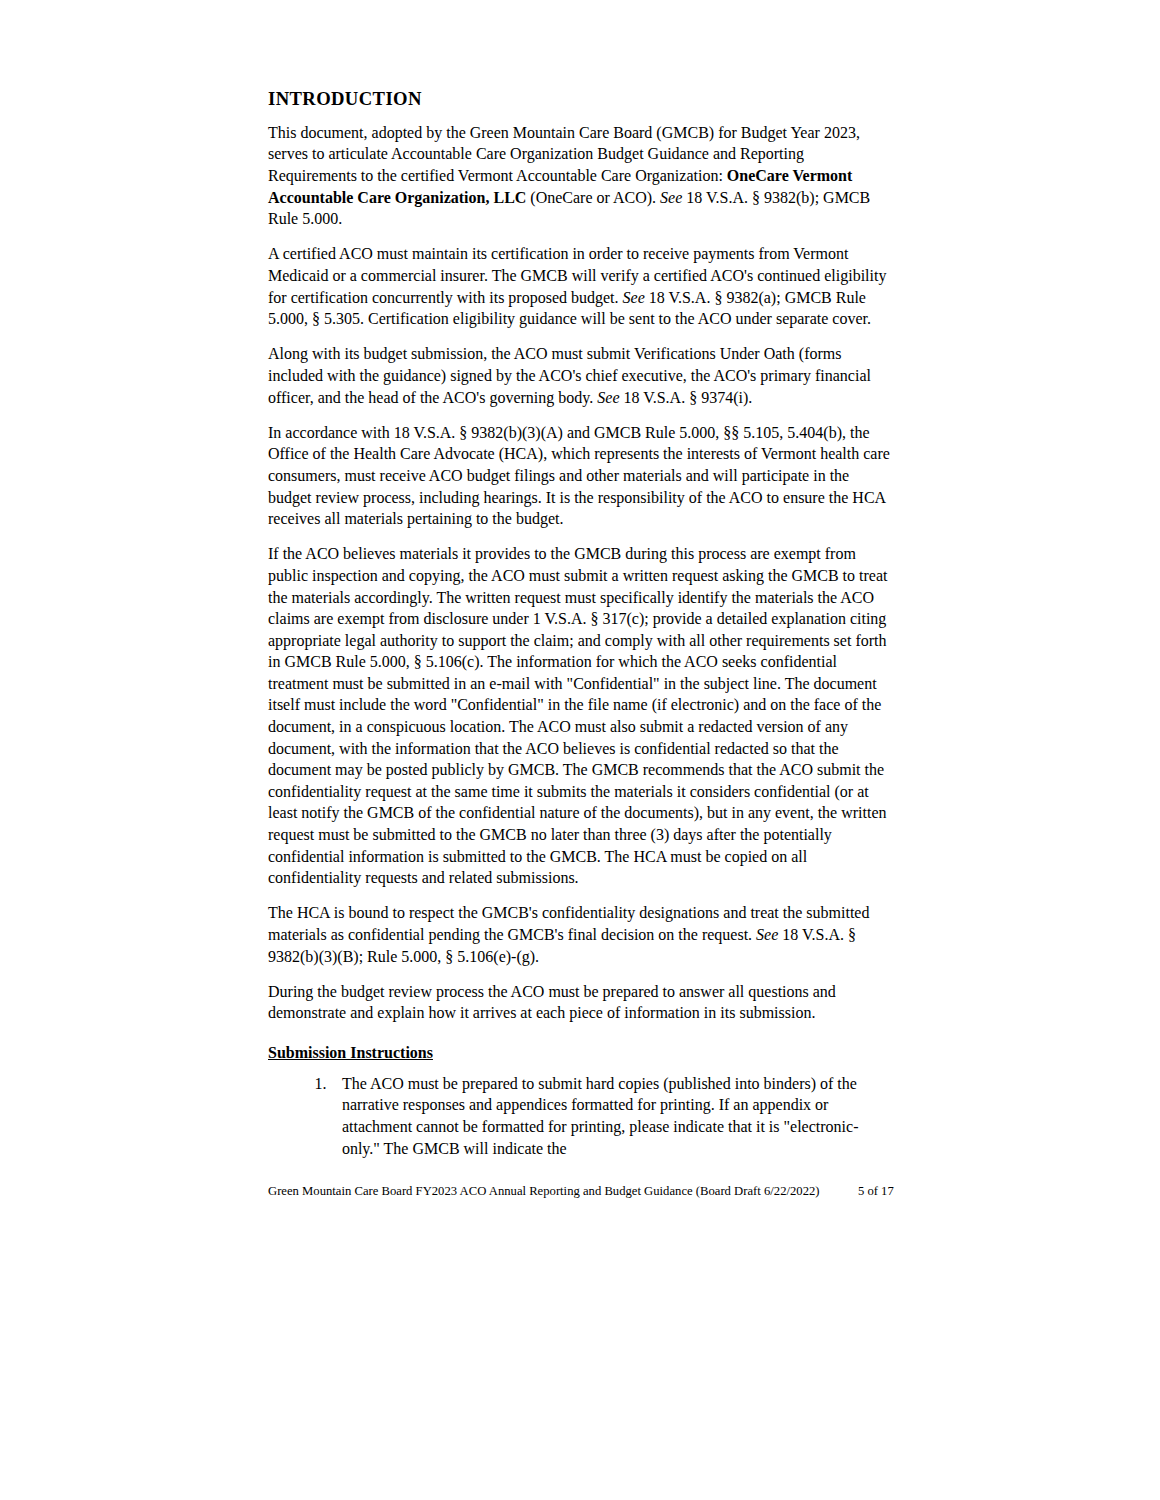INTRODUCTION
This document, adopted by the Green Mountain Care Board (GMCB) for Budget Year 2023, serves to articulate Accountable Care Organization Budget Guidance and Reporting Requirements to the certified Vermont Accountable Care Organization: OneCare Vermont Accountable Care Organization, LLC (OneCare or ACO). See 18 V.S.A. § 9382(b); GMCB Rule 5.000.
A certified ACO must maintain its certification in order to receive payments from Vermont Medicaid or a commercial insurer. The GMCB will verify a certified ACO's continued eligibility for certification concurrently with its proposed budget. See 18 V.S.A. § 9382(a); GMCB Rule 5.000, § 5.305. Certification eligibility guidance will be sent to the ACO under separate cover.
Along with its budget submission, the ACO must submit Verifications Under Oath (forms included with the guidance) signed by the ACO's chief executive, the ACO's primary financial officer, and the head of the ACO's governing body. See 18 V.S.A. § 9374(i).
In accordance with 18 V.S.A. § 9382(b)(3)(A) and GMCB Rule 5.000, §§ 5.105, 5.404(b), the Office of the Health Care Advocate (HCA), which represents the interests of Vermont health care consumers, must receive ACO budget filings and other materials and will participate in the budget review process, including hearings. It is the responsibility of the ACO to ensure the HCA receives all materials pertaining to the budget.
If the ACO believes materials it provides to the GMCB during this process are exempt from public inspection and copying, the ACO must submit a written request asking the GMCB to treat the materials accordingly. The written request must specifically identify the materials the ACO claims are exempt from disclosure under 1 V.S.A. § 317(c); provide a detailed explanation citing appropriate legal authority to support the claim; and comply with all other requirements set forth in GMCB Rule 5.000, § 5.106(c). The information for which the ACO seeks confidential treatment must be submitted in an e-mail with "Confidential" in the subject line. The document itself must include the word "Confidential" in the file name (if electronic) and on the face of the document, in a conspicuous location. The ACO must also submit a redacted version of any document, with the information that the ACO believes is confidential redacted so that the document may be posted publicly by GMCB. The GMCB recommends that the ACO submit the confidentiality request at the same time it submits the materials it considers confidential (or at least notify the GMCB of the confidential nature of the documents), but in any event, the written request must be submitted to the GMCB no later than three (3) days after the potentially confidential information is submitted to the GMCB. The HCA must be copied on all confidentiality requests and related submissions.
The HCA is bound to respect the GMCB's confidentiality designations and treat the submitted materials as confidential pending the GMCB's final decision on the request. See 18 V.S.A. § 9382(b)(3)(B); Rule 5.000, § 5.106(e)-(g).
During the budget review process the ACO must be prepared to answer all questions and demonstrate and explain how it arrives at each piece of information in its submission.
Submission Instructions
The ACO must be prepared to submit hard copies (published into binders) of the narrative responses and appendices formatted for printing. If an appendix or attachment cannot be formatted for printing, please indicate that it is "electronic-only." The GMCB will indicate the
Green Mountain Care Board FY2023 ACO Annual Reporting and Budget Guidance (Board Draft 6/22/2022) 5 of 17